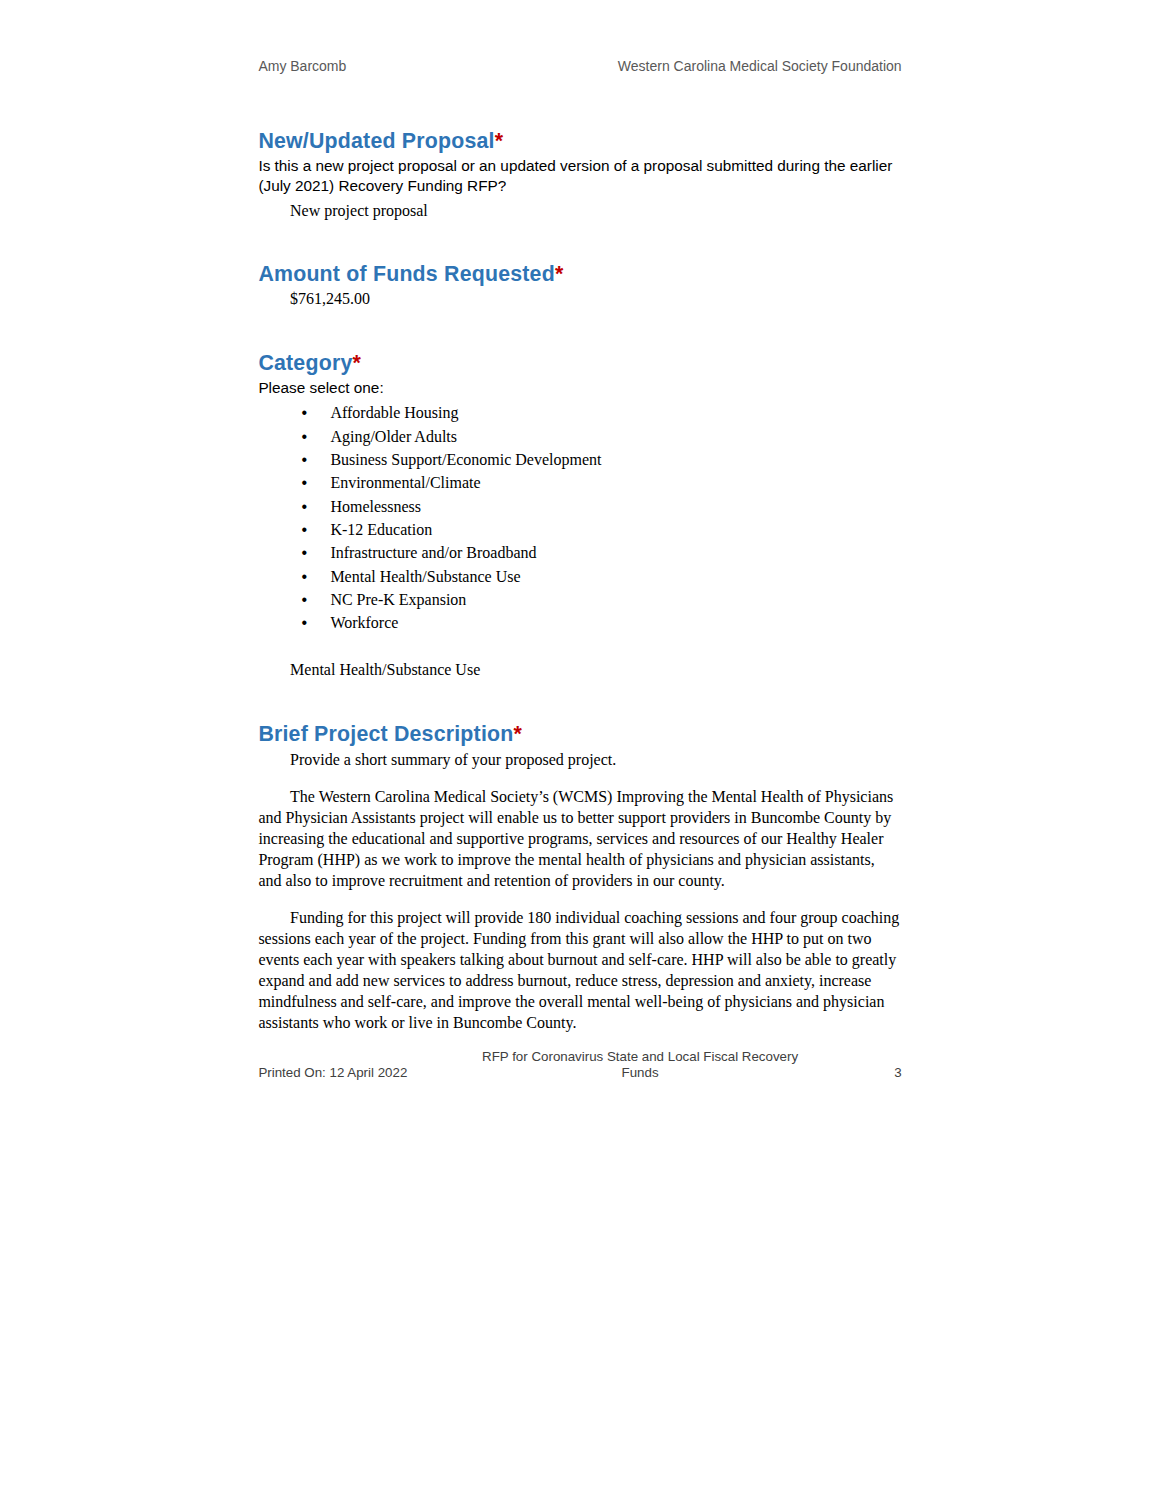Amy Barcomb Western Carolina Medical Society Foundation
New/Updated Proposal*
Is this a new project proposal or an updated version of a proposal submitted during the earlier (July 2021) Recovery Funding RFP?
New project proposal
Amount of Funds Requested*
$761,245.00
Category*
Please select one:
Affordable Housing
Aging/Older Adults
Business Support/Economic Development
Environmental/Climate
Homelessness
K-12 Education
Infrastructure and/or Broadband
Mental Health/Substance Use
NC Pre-K Expansion
Workforce
Mental Health/Substance Use
Brief Project Description*
Provide a short summary of your proposed project.
The Western Carolina Medical Society’s (WCMS) Improving the Mental Health of Physicians and Physician Assistants project will enable us to better support providers in Buncombe County by increasing the educational and supportive programs, services and resources of our Healthy Healer Program (HHP) as we work to improve the mental health of physicians and physician assistants, and also to improve recruitment and retention of providers in our county.
Funding for this project will provide 180 individual coaching sessions and four group coaching sessions each year of the project. Funding from this grant will also allow the HHP to put on two events each year with speakers talking about burnout and self-care. HHP will also be able to greatly expand and add new services to address burnout, reduce stress, depression and anxiety, increase mindfulness and self-care, and improve the overall mental well-being of physicians and physician assistants who work or live in Buncombe County.
Printed On: 12 April 2022
RFP for Coronavirus State and Local Fiscal Recovery
Funds
3